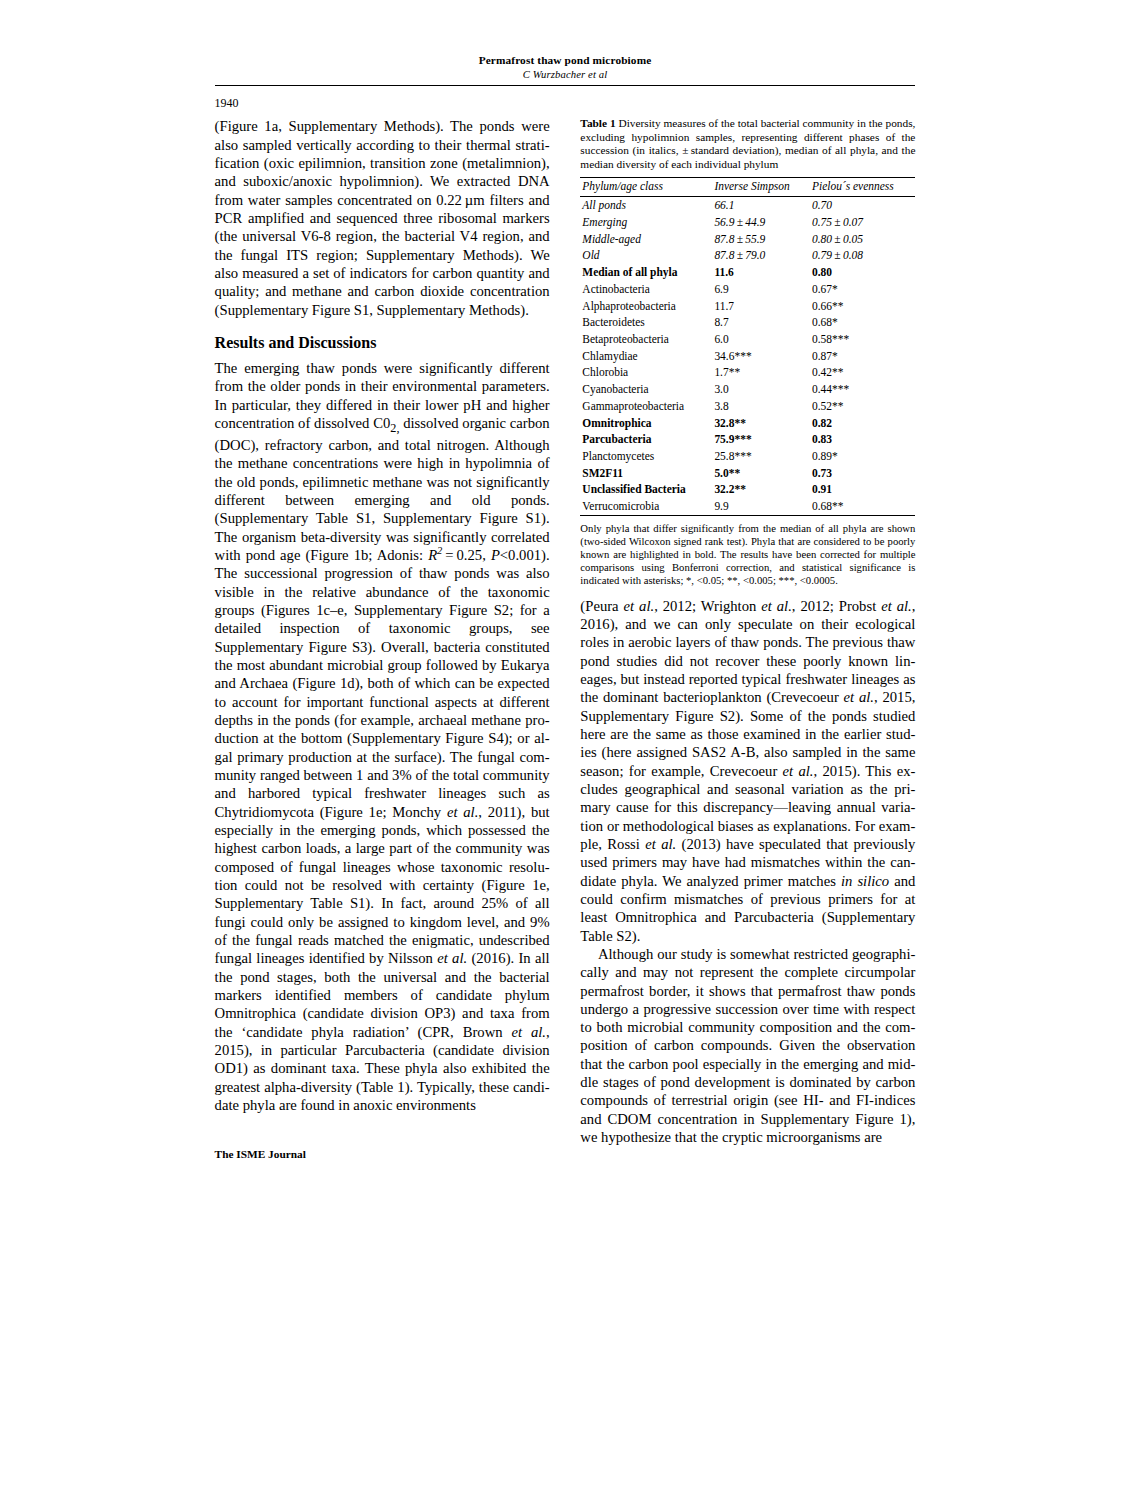Permafrost thaw pond microbiome C Wurzbacher et al
1940
(Figure 1a, Supplementary Methods). The ponds were also sampled vertically according to their thermal stratification (oxic epilimnion, transition zone (metalimnion), and suboxic/anoxic hypolimnion). We extracted DNA from water samples concentrated on 0.22 µm filters and PCR amplified and sequenced three ribosomal markers (the universal V6-8 region, the bacterial V4 region, and the fungal ITS region; Supplementary Methods). We also measured a set of indicators for carbon quantity and quality; and methane and carbon dioxide concentration (Supplementary Figure S1, Supplementary Methods).
Results and Discussions
The emerging thaw ponds were significantly different from the older ponds in their environmental parameters. In particular, they differed in their lower pH and higher concentration of dissolved C02, dissolved organic carbon (DOC), refractory carbon, and total nitrogen. Although the methane concentrations were high in hypolimnia of the old ponds, epilimnetic methane was not significantly different between emerging and old ponds. (Supplementary Table S1, Supplementary Figure S1). The organism beta-diversity was significantly correlated with pond age (Figure 1b; Adonis: R2 = 0.25, P<0.001). The successional progression of thaw ponds was also visible in the relative abundance of the taxonomic groups (Figures 1c–e, Supplementary Figure S2; for a detailed inspection of taxonomic groups, see Supplementary Figure S3). Overall, bacteria constituted the most abundant microbial group followed by Eukarya and Archaea (Figure 1d), both of which can be expected to account for important functional aspects at different depths in the ponds (for example, archaeal methane production at the bottom (Supplementary Figure S4); or algal primary production at the surface). The fungal community ranged between 1 and 3% of the total community and harbored typical freshwater lineages such as Chytridiomycota (Figure 1e; Monchy et al., 2011), but especially in the emerging ponds, which possessed the highest carbon loads, a large part of the community was composed of fungal lineages whose taxonomic resolution could not be resolved with certainty (Figure 1e, Supplementary Table S1). In fact, around 25% of all fungi could only be assigned to kingdom level, and 9% of the fungal reads matched the enigmatic, undescribed fungal lineages identified by Nilsson et al. (2016). In all the pond stages, both the universal and the bacterial markers identified members of candidate phylum Omnitrophica (candidate division OP3) and taxa from the ‘candidate phyla radiation’ (CPR, Brown et al., 2015), in particular Parcubacteria (candidate division OD1) as dominant taxa. These phyla also exhibited the greatest alpha-diversity (Table 1). Typically, these candidate phyla are found in anoxic environments
Table 1 Diversity measures of the total bacterial community in the ponds, excluding hypolimnion samples, representing different phases of the succession (in italics, ± standard deviation), median of all phyla, and the median diversity of each individual phylum
| Phylum/age class | Inverse Simpson | Pielou´s evenness |
| --- | --- | --- |
| All ponds | 66.1 | 0.70 |
| Emerging | 56.9 ± 44.9 | 0.75 ± 0.07 |
| Middle-aged | 87.8 ± 55.9 | 0.80 ± 0.05 |
| Old | 87.8 ± 79.0 | 0.79 ± 0.08 |
| Median of all phyla | 11.6 | 0.80 |
| Actinobacteria | 6.9 | 0.67* |
| Alphaproteobacteria | 11.7 | 0.66** |
| Bacteroidetes | 8.7 | 0.68* |
| Betaproteobacteria | 6.0 | 0.58*** |
| Chlamydiae | 34.6*** | 0.87* |
| Chlorobia | 1.7** | 0.42** |
| Cyanobacteria | 3.0 | 0.44*** |
| Gammaproteobacteria | 3.8 | 0.52** |
| Omnitrophica | 32.8** | 0.82 |
| Parcubacteria | 75.9*** | 0.83 |
| Planctomycetes | 25.8*** | 0.89* |
| SM2F11 | 5.0** | 0.73 |
| Unclassified Bacteria | 32.2** | 0.91 |
| Verrucomicrobia | 9.9 | 0.68** |
Only phyla that differ significantly from the median of all phyla are shown (two-sided Wilcoxon signed rank test). Phyla that are considered to be poorly known are highlighted in bold. The results have been corrected for multiple comparisons using Bonferroni correction, and statistical significance is indicated with asterisks; *, <0.05; **, <0.005; ***, <0.0005.
(Peura et al., 2012; Wrighton et al., 2012; Probst et al., 2016), and we can only speculate on their ecological roles in aerobic layers of thaw ponds. The previous thaw pond studies did not recover these poorly known lineages, but instead reported typical freshwater lineages as the dominant bacterioplankton (Crevecoeur et al., 2015, Supplementary Figure S2). Some of the ponds studied here are the same as those examined in the earlier studies (here assigned SAS2 A-B, also sampled in the same season; for example, Crevecoeur et al., 2015). This excludes geographical and seasonal variation as the primary cause for this discrepancy—leaving annual variation or methodological biases as explanations. For example, Rossi et al. (2013) have speculated that previously used primers may have had mismatches within the candidate phyla. We analyzed primer matches in silico and could confirm mismatches of previous primers for at least Omnitrophica and Parcubacteria (Supplementary Table S2).
Although our study is somewhat restricted geographically and may not represent the complete circumpolar permafrost border, it shows that permafrost thaw ponds undergo a progressive succession over time with respect to both microbial community composition and the composition of carbon compounds. Given the observation that the carbon pool especially in the emerging and middle stages of pond development is dominated by carbon compounds of terrestrial origin (see HI- and FI-indices and CDOM concentration in Supplementary Figure 1), we hypothesize that the cryptic microorganisms are
The ISME Journal